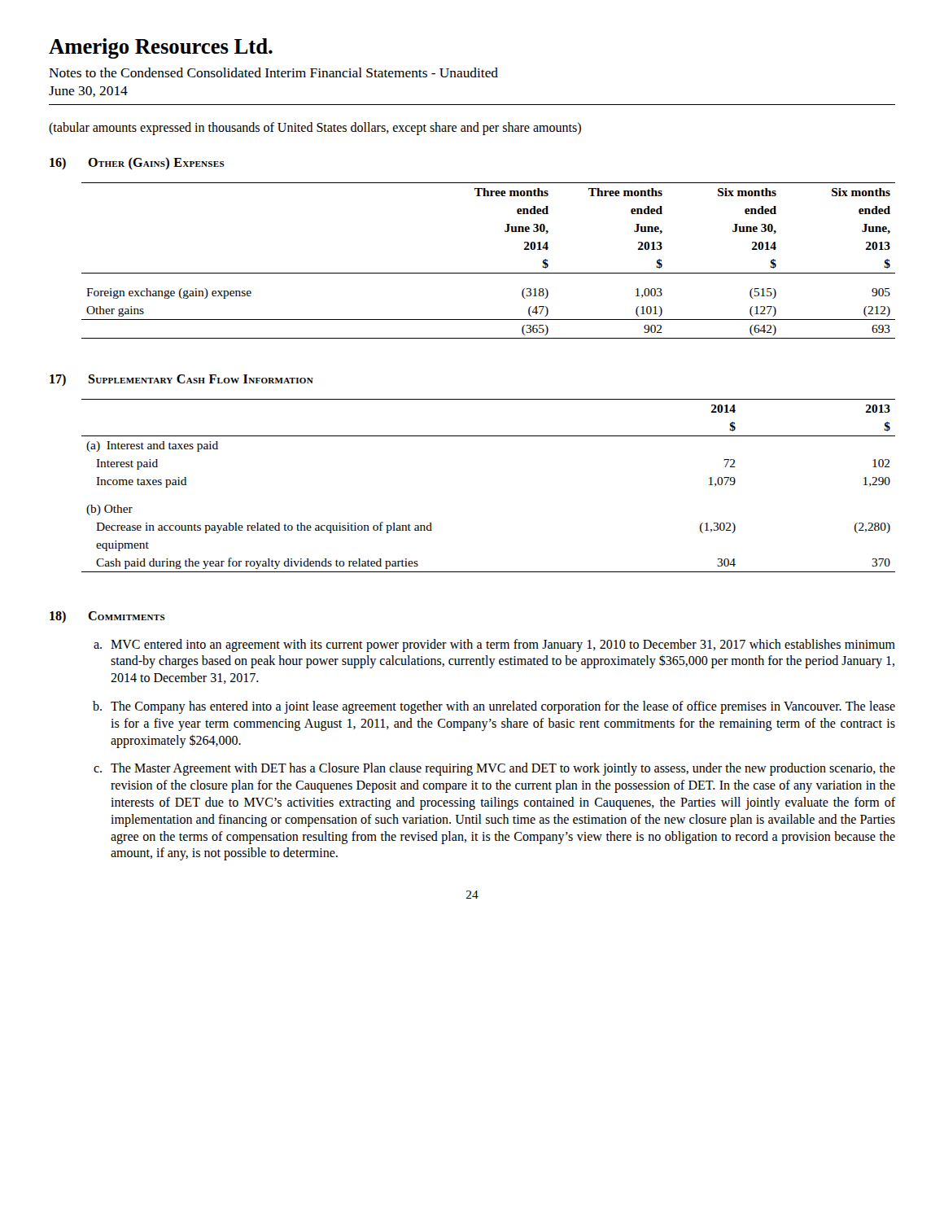Amerigo Resources Ltd.
Notes to the Condensed Consolidated Interim Financial Statements - Unaudited
June 30, 2014
(tabular amounts expressed in thousands of United States dollars, except share and per share amounts)
16) Other (Gains) Expenses
| | Three months | Three months | Six months | Six months |
| --- | --- | --- | --- | --- |
| | ended | ended | ended | ended |
| | June 30, | June, | June 30, | June, |
| | 2014 | 2013 | 2014 | 2013 |
| | $ | $ | $ | $ |
| Foreign exchange (gain) expense | (318) | 1,003 | (515) | 905 |
| Other gains | (47) | (101) | (127) | (212) |
| | (365) | 902 | (642) | 693 |
17) Supplementary Cash Flow Information
| | 2014 | 2013 |
| --- | --- | --- |
| | $ | $ |
| (a) Interest and taxes paid | | |
| Interest paid | 72 | 102 |
| Income taxes paid | 1,079 | 1,290 |
| (b) Other | | |
| Decrease in accounts payable related to the acquisition of plant and | (1,302) | (2,280) |
| equipment | | |
| Cash paid during the year for royalty dividends to related parties | 304 | 370 |
18) Commitments
MVC entered into an agreement with its current power provider with a term from January 1, 2010 to December 31, 2017 which establishes minimum stand-by charges based on peak hour power supply calculations, currently estimated to be approximately $365,000 per month for the period January 1, 2014 to December 31, 2017.
The Company has entered into a joint lease agreement together with an unrelated corporation for the lease of office premises in Vancouver. The lease is for a five year term commencing August 1, 2011, and the Company’s share of basic rent commitments for the remaining term of the contract is approximately $264,000.
The Master Agreement with DET has a Closure Plan clause requiring MVC and DET to work jointly to assess, under the new production scenario, the revision of the closure plan for the Cauquenes Deposit and compare it to the current plan in the possession of DET. In the case of any variation in the interests of DET due to MVC’s activities extracting and processing tailings contained in Cauquenes, the Parties will jointly evaluate the form of implementation and financing or compensation of such variation. Until such time as the estimation of the new closure plan is available and the Parties agree on the terms of compensation resulting from the revised plan, it is the Company’s view there is no obligation to record a provision because the amount, if any, is not possible to determine.
24